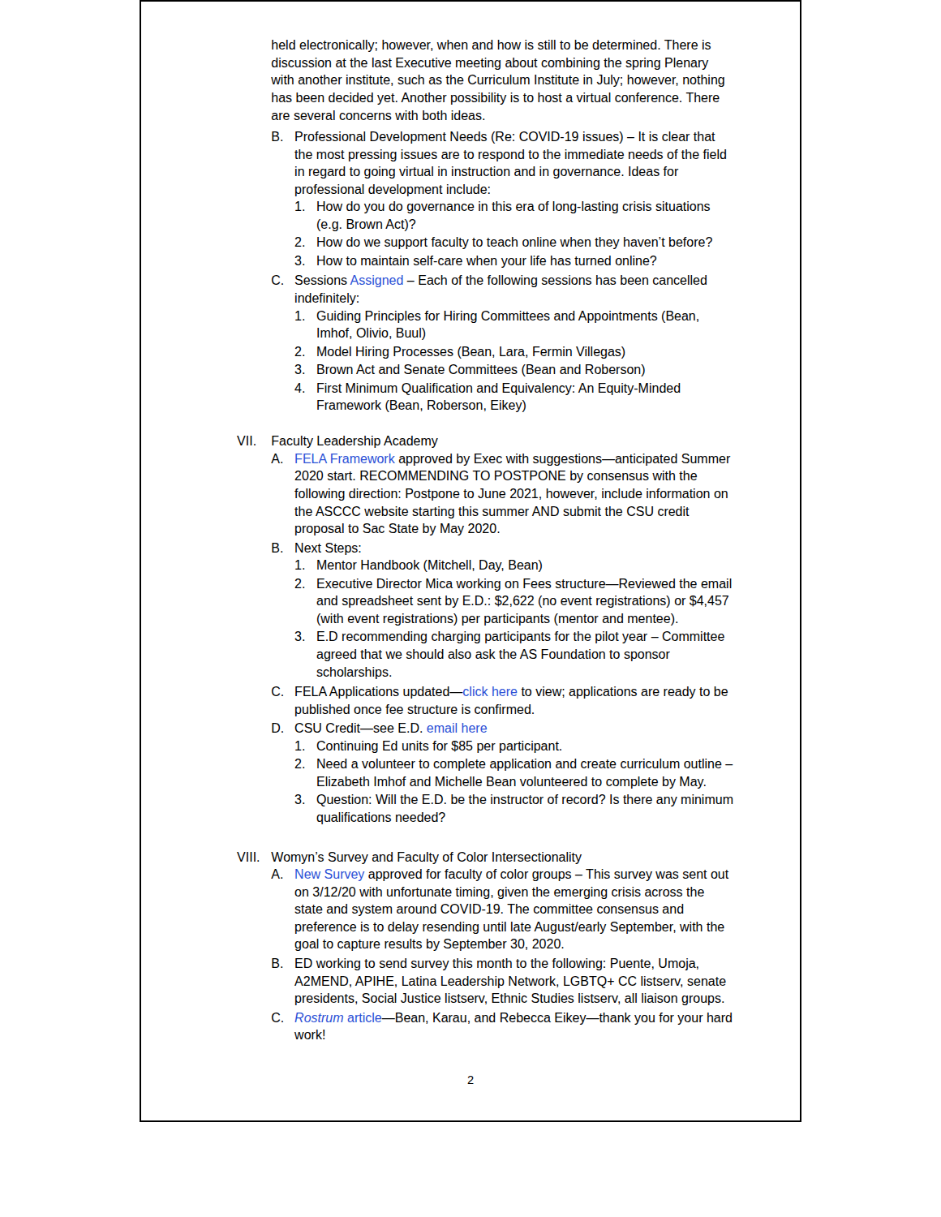held electronically; however, when and how is still to be determined. There is discussion at the last Executive meeting about combining the spring Plenary with another institute, such as the Curriculum Institute in July; however, nothing has been decided yet. Another possibility is to host a virtual conference. There are several concerns with both ideas.
B. Professional Development Needs (Re: COVID-19 issues) – It is clear that the most pressing issues are to respond to the immediate needs of the field in regard to going virtual in instruction and in governance. Ideas for professional development include:
1. How do you do governance in this era of long-lasting crisis situations (e.g. Brown Act)?
2. How do we support faculty to teach online when they haven’t before?
3. How to maintain self-care when your life has turned online?
C. Sessions Assigned – Each of the following sessions has been cancelled indefinitely:
1. Guiding Principles for Hiring Committees and Appointments (Bean, Imhof, Olivio, Buul)
2. Model Hiring Processes (Bean, Lara, Fermin Villegas)
3. Brown Act and Senate Committees (Bean and Roberson)
4. First Minimum Qualification and Equivalency: An Equity-Minded Framework (Bean, Roberson, Eikey)
VII. Faculty Leadership Academy
A. FELA Framework approved by Exec with suggestions—anticipated Summer 2020 start. RECOMMENDING TO POSTPONE by consensus with the following direction: Postpone to June 2021, however, include information on the ASCCC website starting this summer AND submit the CSU credit proposal to Sac State by May 2020.
B. Next Steps:
1. Mentor Handbook (Mitchell, Day, Bean)
2. Executive Director Mica working on Fees structure—Reviewed the email and spreadsheet sent by E.D.: $2,622 (no event registrations) or $4,457 (with event registrations) per participants (mentor and mentee).
3. E.D recommending charging participants for the pilot year – Committee agreed that we should also ask the AS Foundation to sponsor scholarships.
C. FELA Applications updated—click here to view; applications are ready to be published once fee structure is confirmed.
D. CSU Credit—see E.D. email here
1. Continuing Ed units for $85 per participant.
2. Need a volunteer to complete application and create curriculum outline – Elizabeth Imhof and Michelle Bean volunteered to complete by May.
3. Question: Will the E.D. be the instructor of record? Is there any minimum qualifications needed?
VIII. Womyn’s Survey and Faculty of Color Intersectionality
A. New Survey approved for faculty of color groups – This survey was sent out on 3/12/20 with unfortunate timing, given the emerging crisis across the state and system around COVID-19. The committee consensus and preference is to delay resending until late August/early September, with the goal to capture results by September 30, 2020.
B. ED working to send survey this month to the following: Puente, Umoja, A2MEND, APIHE, Latina Leadership Network, LGBTQ+ CC listserv, senate presidents, Social Justice listserv, Ethnic Studies listserv, all liaison groups.
C. Rostrum article—Bean, Karau, and Rebecca Eikey—thank you for your hard work!
2